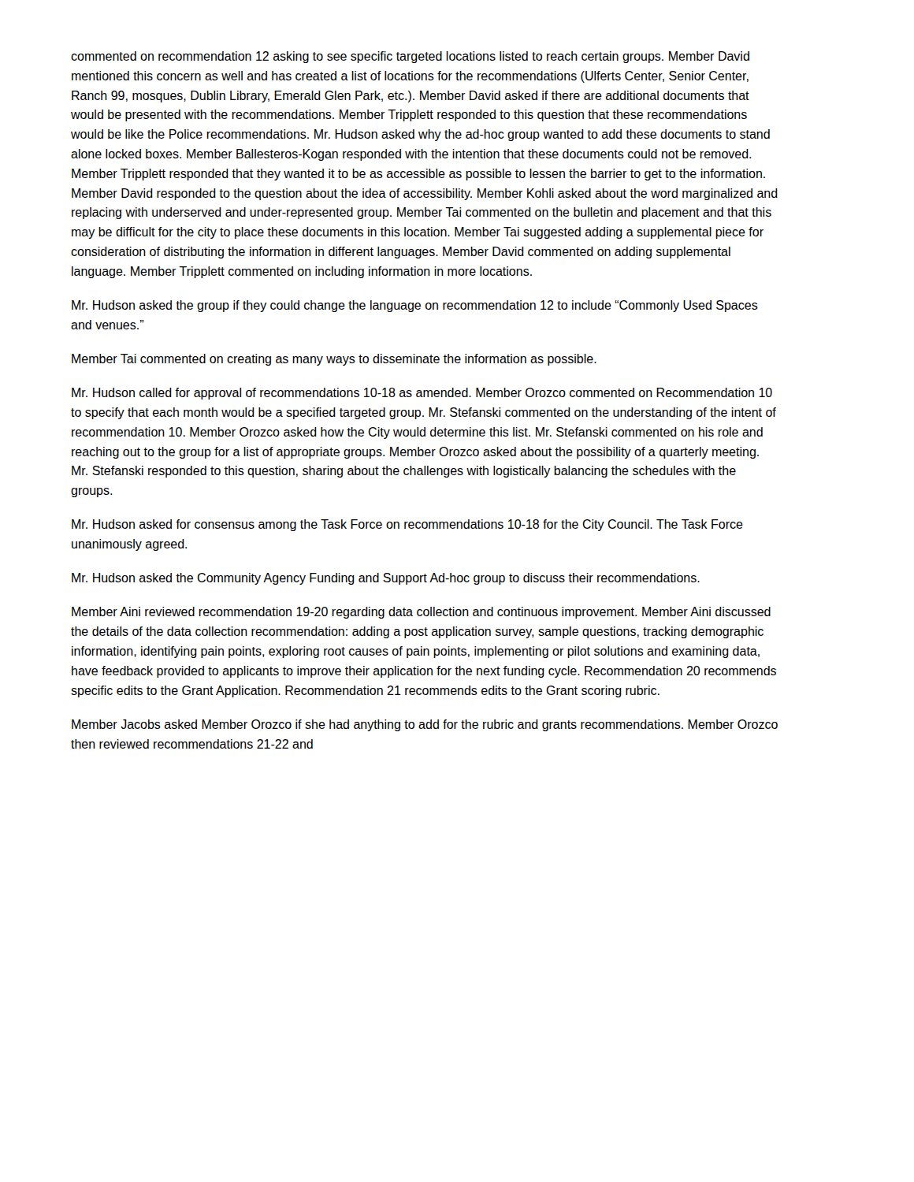commented on recommendation 12 asking to see specific targeted locations listed to reach certain groups. Member David mentioned this concern as well and has created a list of locations for the recommendations (Ulferts Center, Senior Center, Ranch 99, mosques, Dublin Library, Emerald Glen Park, etc.). Member David asked if there are additional documents that would be presented with the recommendations. Member Tripplett responded to this question that these recommendations would be like the Police recommendations. Mr. Hudson asked why the ad-hoc group wanted to add these documents to stand alone locked boxes. Member Ballesteros-Kogan responded with the intention that these documents could not be removed. Member Tripplett responded that they wanted it to be as accessible as possible to lessen the barrier to get to the information. Member David responded to the question about the idea of accessibility. Member Kohli asked about the word marginalized and replacing with underserved and under-represented group. Member Tai commented on the bulletin and placement and that this may be difficult for the city to place these documents in this location. Member Tai suggested adding a supplemental piece for consideration of distributing the information in different languages. Member David commented on adding supplemental language. Member Tripplett commented on including information in more locations.
Mr. Hudson asked the group if they could change the language on recommendation 12 to include “Commonly Used Spaces and venues.”
Member Tai commented on creating as many ways to disseminate the information as possible.
Mr. Hudson called for approval of recommendations 10-18 as amended. Member Orozco commented on Recommendation 10 to specify that each month would be a specified targeted group. Mr. Stefanski commented on the understanding of the intent of recommendation 10. Member Orozco asked how the City would determine this list. Mr. Stefanski commented on his role and reaching out to the group for a list of appropriate groups. Member Orozco asked about the possibility of a quarterly meeting. Mr. Stefanski responded to this question, sharing about the challenges with logistically balancing the schedules with the groups.
Mr. Hudson asked for consensus among the Task Force on recommendations 10-18 for the City Council. The Task Force unanimously agreed.
Mr. Hudson asked the Community Agency Funding and Support Ad-hoc group to discuss their recommendations.
Member Aini reviewed recommendation 19-20 regarding data collection and continuous improvement. Member Aini discussed the details of the data collection recommendation: adding a post application survey, sample questions, tracking demographic information, identifying pain points, exploring root causes of pain points, implementing or pilot solutions and examining data, have feedback provided to applicants to improve their application for the next funding cycle. Recommendation 20 recommends specific edits to the Grant Application. Recommendation 21 recommends edits to the Grant scoring rubric.
Member Jacobs asked Member Orozco if she had anything to add for the rubric and grants recommendations. Member Orozco then reviewed recommendations 21-22 and